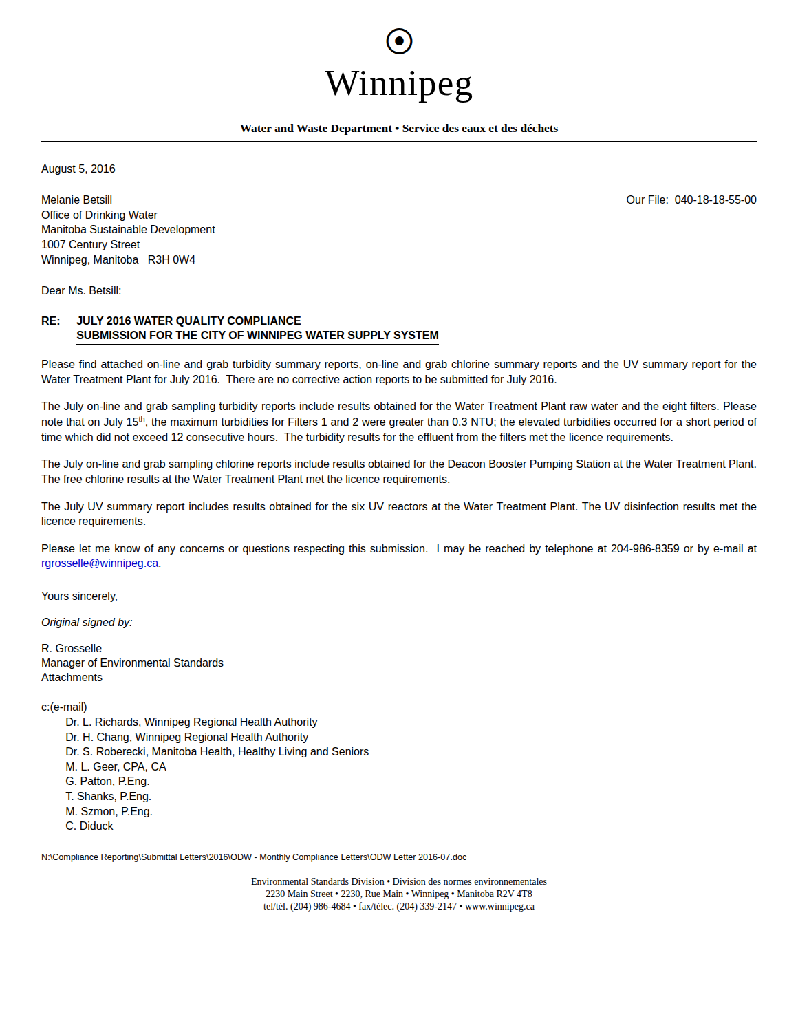⦿
Winnipeg
Water and Waste Department • Service des eaux et des déchets
August 5, 2016
Melanie Betsill
Office of Drinking Water
Manitoba Sustainable Development
1007 Century Street
Winnipeg, Manitoba R3H 0W4
Our File: 040-18-18-55-00
Dear Ms. Betsill:
RE: JULY 2016 WATER QUALITY COMPLIANCE
SUBMISSION FOR THE CITY OF WINNIPEG WATER SUPPLY SYSTEM
Please find attached on-line and grab turbidity summary reports, on-line and grab chlorine summary reports and the UV summary report for the Water Treatment Plant for July 2016. There are no corrective action reports to be submitted for July 2016.
The July on-line and grab sampling turbidity reports include results obtained for the Water Treatment Plant raw water and the eight filters. Please note that on July 15th, the maximum turbidities for Filters 1 and 2 were greater than 0.3 NTU; the elevated turbidities occurred for a short period of time which did not exceed 12 consecutive hours. The turbidity results for the effluent from the filters met the licence requirements.
The July on-line and grab sampling chlorine reports include results obtained for the Deacon Booster Pumping Station at the Water Treatment Plant. The free chlorine results at the Water Treatment Plant met the licence requirements.
The July UV summary report includes results obtained for the six UV reactors at the Water Treatment Plant. The UV disinfection results met the licence requirements.
Please let me know of any concerns or questions respecting this submission. I may be reached by telephone at 204-986-8359 or by e-mail at rgrosselle@winnipeg.ca.
Yours sincerely,
Original signed by:
R. Grosselle
Manager of Environmental Standards
Attachments
c:(e-mail)
Dr. L. Richards, Winnipeg Regional Health Authority
Dr. H. Chang, Winnipeg Regional Health Authority
Dr. S. Roberecki, Manitoba Health, Healthy Living and Seniors
M. L. Geer, CPA, CA
G. Patton, P.Eng.
T. Shanks, P.Eng.
M. Szmon, P.Eng.
C. Diduck
N:\Compliance Reporting\Submittal Letters\2016\ODW - Monthly Compliance Letters\ODW Letter 2016-07.doc
Environmental Standards Division • Division des normes environnementales
2230 Main Street • 2230, Rue Main • Winnipeg • Manitoba R2V 4T8
tel/tél. (204) 986-4684 • fax/télec. (204) 339-2147 • www.winnipeg.ca